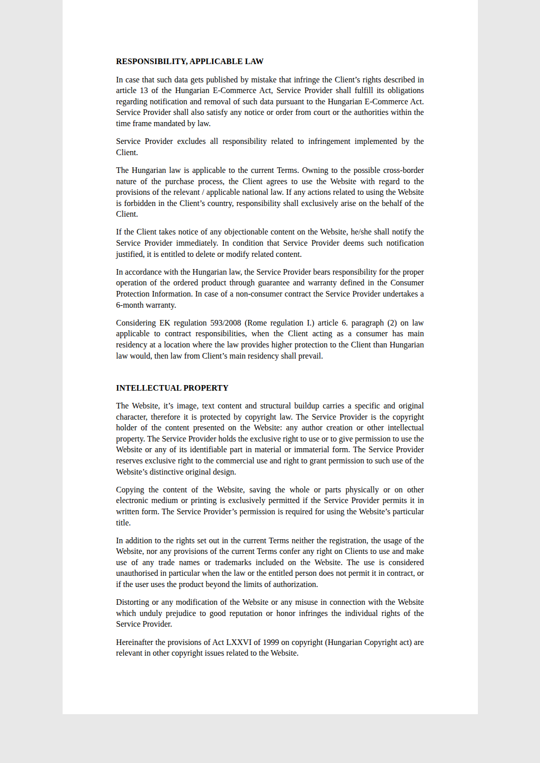RESPONSIBILITY, APPLICABLE LAW
In case that such data gets published by mistake that infringe the Client’s rights described in article 13 of the Hungarian E-Commerce Act, Service Provider shall fulfill its obligations regarding notification and removal of such data pursuant to the Hungarian E-Commerce Act. Service Provider shall also satisfy any notice or order from court or the authorities within the time frame mandated by law.
Service Provider excludes all responsibility related to infringement implemented by the Client.
The Hungarian law is applicable to the current Terms. Owning to the possible cross-border nature of the purchase process, the Client agrees to use the Website with regard to the provisions of the relevant / applicable national law. If any actions related to using the Website is forbidden in the Client’s country, responsibility shall exclusively arise on the behalf of the Client.
If the Client takes notice of any objectionable content on the Website, he/she shall notify the Service Provider immediately. In condition that Service Provider deems such notification justified, it is entitled to delete or modify related content.
In accordance with the Hungarian law, the Service Provider bears responsibility for the proper operation of the ordered product through guarantee and warranty defined in the Consumer Protection Information. In case of a non-consumer contract the Service Provider undertakes a 6-month warranty.
Considering EK regulation 593/2008 (Rome regulation I.) article 6. paragraph (2) on law applicable to contract responsibilities, when the Client acting as a consumer has main residency at a location where the law provides higher protection to the Client than Hungarian law would, then law from Client’s main residency shall prevail.
INTELLECTUAL PROPERTY
The Website, it’s image, text content and structural buildup carries a specific and original character, therefore it is protected by copyright law. The Service Provider is the copyright holder of the content presented on the Website: any author creation or other intellectual property. The Service Provider holds the exclusive right to use or to give permission to use the Website or any of its identifiable part in material or immaterial form. The Service Provider reserves exclusive right to the commercial use and right to grant permission to such use of the Website’s distinctive original design.
Copying the content of the Website, saving the whole or parts physically or on other electronic medium or printing is exclusively permitted if the Service Provider permits it in written form. The Service Provider’s permission is required for using the Website’s particular title.
In addition to the rights set out in the current Terms neither the registration, the usage of the Website, nor any provisions of the current Terms confer any right on Clients to use and make use of any trade names or trademarks included on the Website. The use is considered unauthorised in particular when the law or the entitled person does not permit it in contract, or if the user uses the product beyond the limits of authorization.
Distorting or any modification of the Website or any misuse in connection with the Website which unduly prejudice to good reputation or honor infringes the individual rights of the Service Provider.
Hereinafter the provisions of Act LXXVI of 1999 on copyright (Hungarian Copyright act) are relevant in other copyright issues related to the Website.